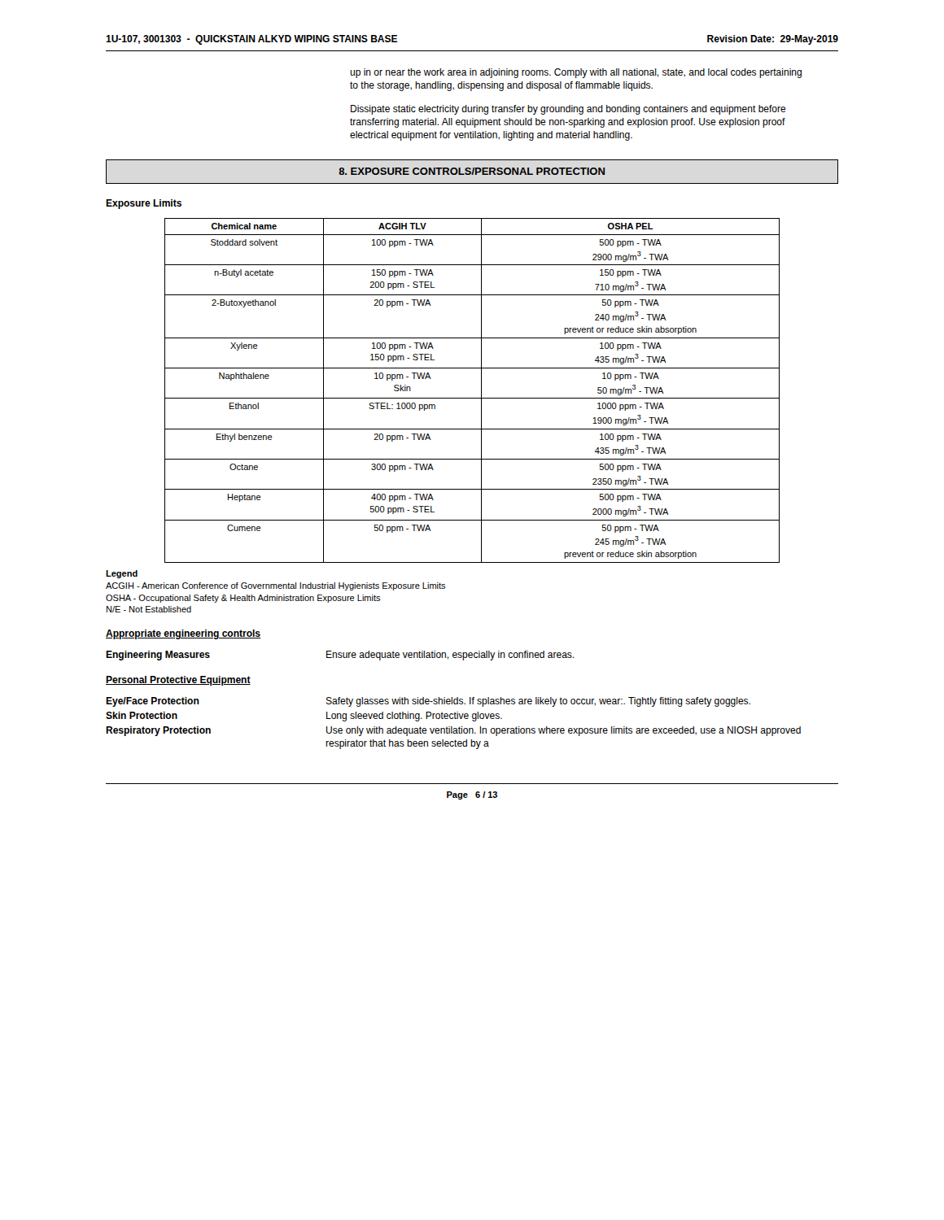1U-107, 3001303 - QUICKSTAIN ALKYD WIPING STAINS BASE
Revision Date: 29-May-2019
up in or near the work area in adjoining rooms. Comply with all national, state, and local codes pertaining to the storage, handling, dispensing and disposal of flammable liquids.
Dissipate static electricity during transfer by grounding and bonding containers and equipment before transferring material. All equipment should be non-sparking and explosion proof. Use explosion proof electrical equipment for ventilation, lighting and material handling.
8. EXPOSURE CONTROLS/PERSONAL PROTECTION
Exposure Limits
| Chemical name | ACGIH TLV | OSHA PEL |
| --- | --- | --- |
| Stoddard solvent | 100 ppm - TWA | 500 ppm - TWA 2900 mg/m 3 - TWA |
| n-Butyl acetate | 150 ppm - TWA 200 ppm - STEL | 150 ppm - TWA 710 mg/m 3 - TWA |
| 2-Butoxyethanol | 20 ppm - TWA | 50 ppm - TWA 240 mg/m 3 - TWA prevent or reduce skin absorption |
| Xylene | 100 ppm - TWA 150 ppm - STEL | 100 ppm - TWA 435 mg/m 3 - TWA |
| Naphthalene | 10 ppm - TWA Skin | 10 ppm - TWA 50 mg/m 3 - TWA |
| Ethanol | STEL: 1000 ppm | 1000 ppm - TWA 1900 mg/m 3 - TWA |
| Ethyl benzene | 20 ppm - TWA | 100 ppm - TWA 435 mg/m 3 - TWA |
| Octane | 300 ppm - TWA | 500 ppm - TWA 2350 mg/m 3 - TWA |
| Heptane | 400 ppm - TWA 500 ppm - STEL | 500 ppm - TWA 2000 mg/m 3 - TWA |
| Cumene | 50 ppm - TWA | 50 ppm - TWA 245 mg/m 3 - TWA prevent or reduce skin absorption |
Legend
ACGIH - American Conference of Governmental Industrial Hygienists Exposure Limits
OSHA - Occupational Safety & Health Administration Exposure Limits
N/E - Not Established
Appropriate engineering controls
Engineering Measures
Ensure adequate ventilation, especially in confined areas.
Personal Protective Equipment
Eye/Face Protection
Safety glasses with side-shields. If splashes are likely to occur, wear:. Tightly fitting safety goggles.
Skin Protection
Long sleeved clothing. Protective gloves.
Respiratory Protection
Use only with adequate ventilation. In operations where exposure limits are exceeded, use a NIOSH approved respirator that has been selected by a
Page 6 / 13